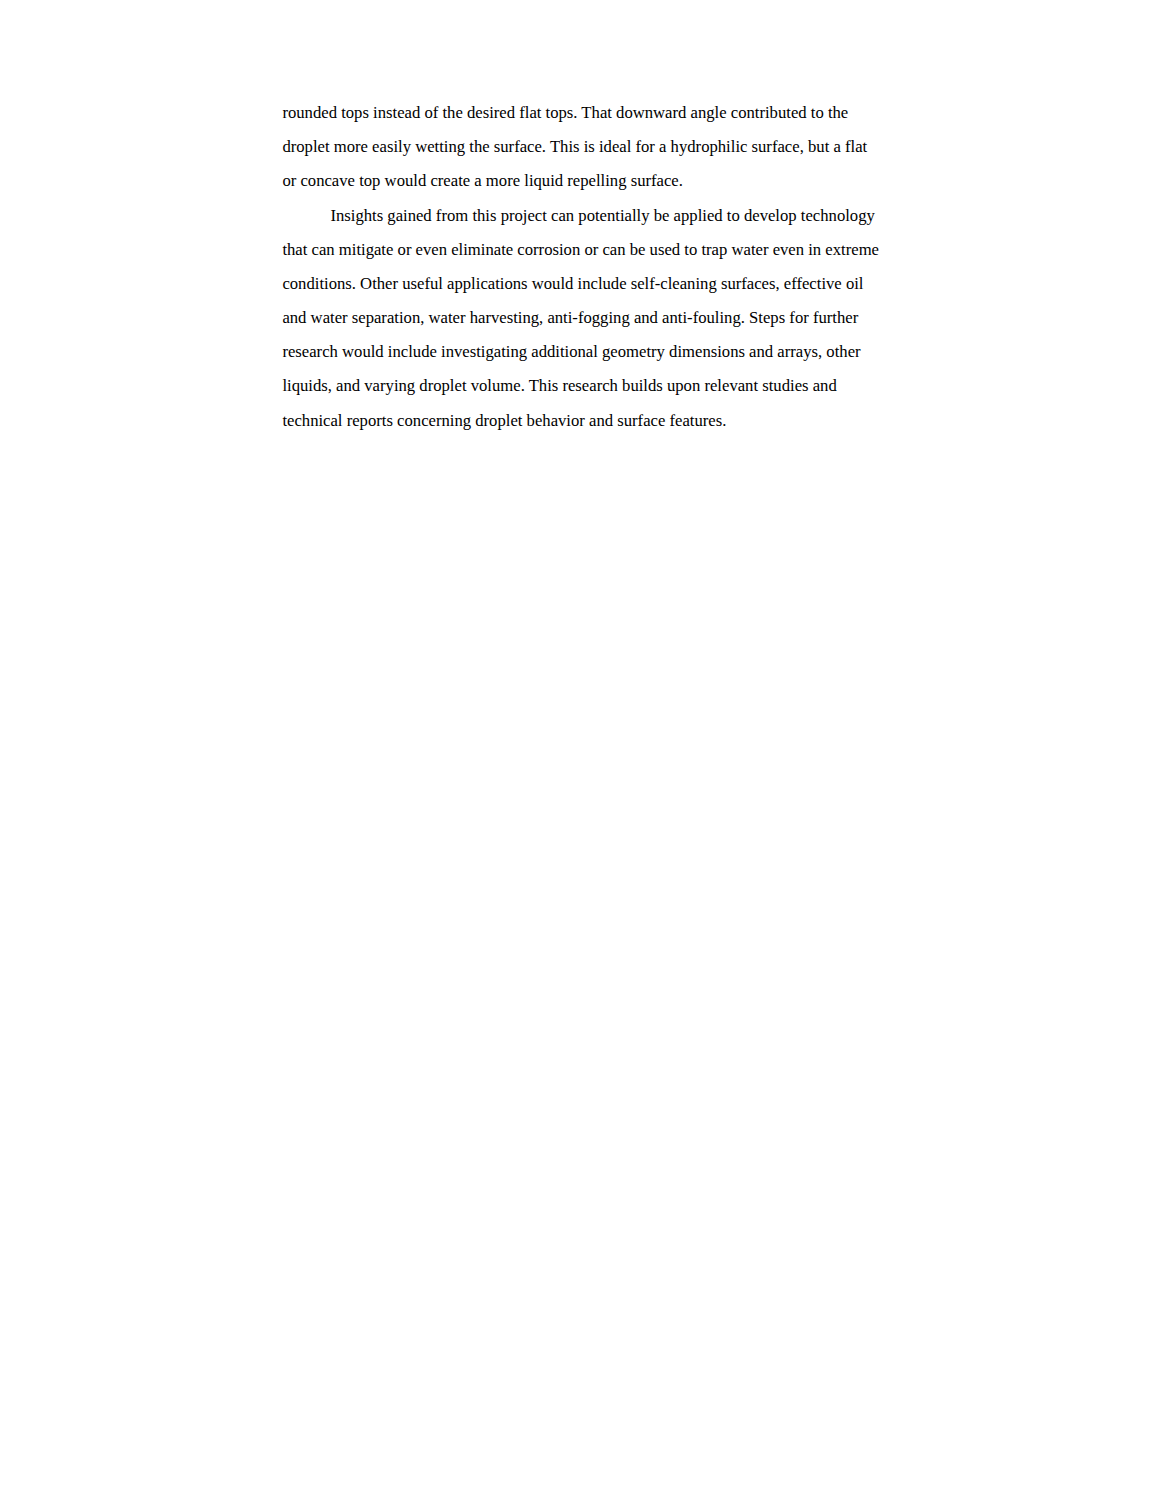rounded tops instead of the desired flat tops. That downward angle contributed to the droplet more easily wetting the surface. This is ideal for a hydrophilic surface, but a flat or concave top would create a more liquid repelling surface.
Insights gained from this project can potentially be applied to develop technology that can mitigate or even eliminate corrosion or can be used to trap water even in extreme conditions. Other useful applications would include self-cleaning surfaces, effective oil and water separation, water harvesting, anti-fogging and anti-fouling. Steps for further research would include investigating additional geometry dimensions and arrays, other liquids, and varying droplet volume. This research builds upon relevant studies and technical reports concerning droplet behavior and surface features.